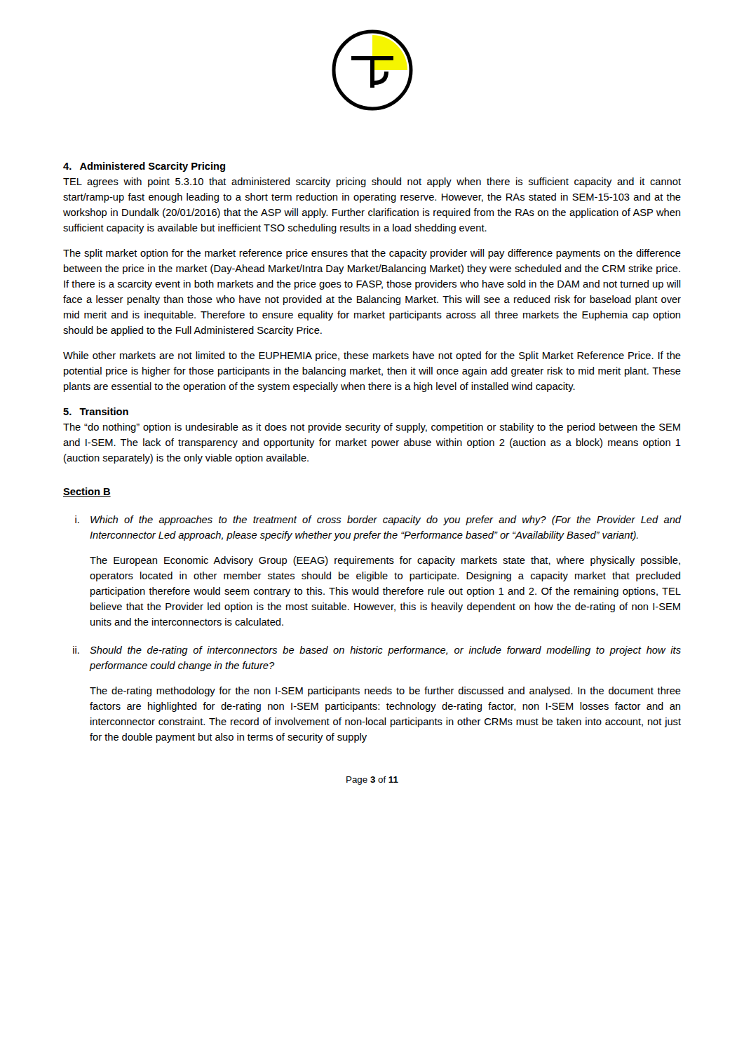4. Administered Scarcity Pricing
TEL agrees with point 5.3.10 that administered scarcity pricing should not apply when there is sufficient capacity and it cannot start/ramp-up fast enough leading to a short term reduction in operating reserve. However, the RAs stated in SEM-15-103 and at the workshop in Dundalk (20/01/2016) that the ASP will apply. Further clarification is required from the RAs on the application of ASP when sufficient capacity is available but inefficient TSO scheduling results in a load shedding event.
The split market option for the market reference price ensures that the capacity provider will pay difference payments on the difference between the price in the market (Day-Ahead Market/Intra Day Market/Balancing Market) they were scheduled and the CRM strike price. If there is a scarcity event in both markets and the price goes to FASP, those providers who have sold in the DAM and not turned up will face a lesser penalty than those who have not provided at the Balancing Market. This will see a reduced risk for baseload plant over mid merit and is inequitable. Therefore to ensure equality for market participants across all three markets the Euphemia cap option should be applied to the Full Administered Scarcity Price.
While other markets are not limited to the EUPHEMIA price, these markets have not opted for the Split Market Reference Price. If the potential price is higher for those participants in the balancing market, then it will once again add greater risk to mid merit plant. These plants are essential to the operation of the system especially when there is a high level of installed wind capacity.
5. Transition
The “do nothing” option is undesirable as it does not provide security of supply, competition or stability to the period between the SEM and I-SEM. The lack of transparency and opportunity for market power abuse within option 2 (auction as a block) means option 1 (auction separately) is the only viable option available.
Section B
Which of the approaches to the treatment of cross border capacity do you prefer and why? (For the Provider Led and Interconnector Led approach, please specify whether you prefer the “Performance based” or “Availability Based” variant).
The European Economic Advisory Group (EEAG) requirements for capacity markets state that, where physically possible, operators located in other member states should be eligible to participate. Designing a capacity market that precluded participation therefore would seem contrary to this. This would therefore rule out option 1 and 2. Of the remaining options, TEL believe that the Provider led option is the most suitable. However, this is heavily dependent on how the de-rating of non I-SEM units and the interconnectors is calculated.
Should the de-rating of interconnectors be based on historic performance, or include forward modelling to project how its performance could change in the future?
The de-rating methodology for the non I-SEM participants needs to be further discussed and analysed. In the document three factors are highlighted for de-rating non I-SEM participants: technology de-rating factor, non I-SEM losses factor and an interconnector constraint. The record of involvement of non-local participants in other CRMs must be taken into account, not just for the double payment but also in terms of security of supply
Page 3 of 11